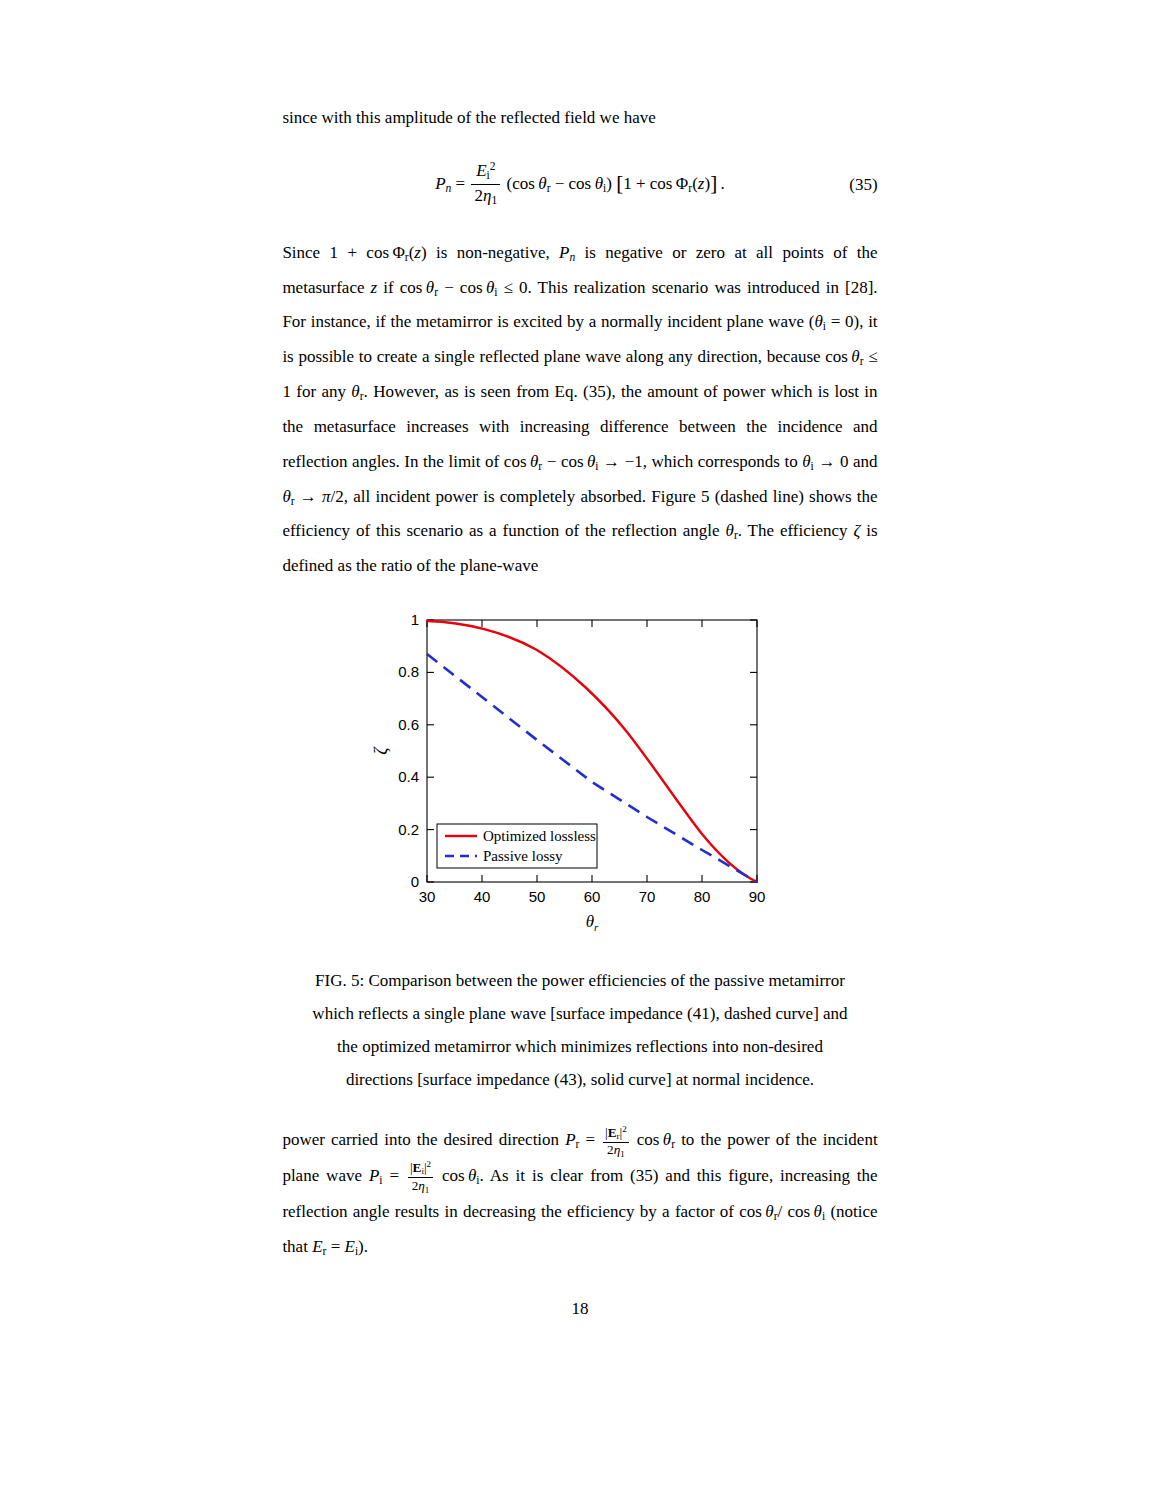since with this amplitude of the reflected field we have
Pn = Ei2 2η1 (cos θr − cos θi) [1 + cos Φr(z)] .
(35)
Since 1 + cos Φr(z) is non-negative, Pn is negative or zero at all points of the metasurface z if cos θr − cos θi ≤ 0. This realization scenario was introduced in [28]. For instance, if the metamirror is excited by a normally incident plane wave (θi = 0), it is possible to create a single reflected plane wave along any direction, because cos θr ≤ 1 for any θr. However, as is seen from Eq. (35), the amount of power which is lost in the metasurface increases with increasing difference between the incidence and reflection angles. In the limit of cos θr − cos θi → −1, which corresponds to θi → 0 and θr → π/2, all incident power is completely absorbed. Figure 5 (dashed line) shows the efficiency of this scenario as a function of the reflection angle θr. The efficiency ζ is defined as the ratio of the plane-wave
1 0.8 0.6 0.4 0.2 0 30 40 50 60 70 80 90 θr ζ Optimized lossless Passive lossy
FIG. 5: Comparison between the power efficiencies of the passive metamirror which reflects a single plane wave [surface impedance (41), dashed curve] and the optimized metamirror which minimizes reflections into non-desired directions [surface impedance (43), solid curve] at normal incidence.
power carried into the desired direction Pr = |Er|22η1 cos θr to the power of the incident plane wave Pi = |Ei|22η1 cos θi. As it is clear from (35) and this figure, increasing the reflection angle results in decreasing the efficiency by a factor of cos θr/ cos θi (notice that Er = Ei).
18